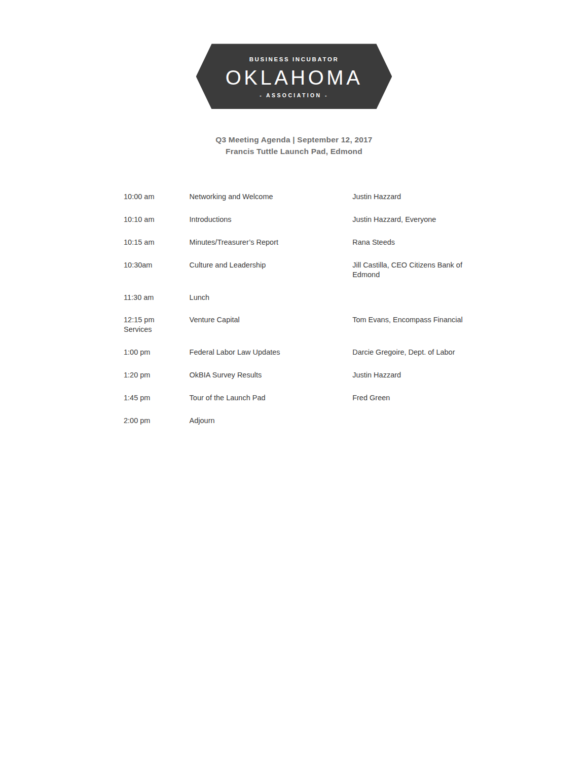BUSINESS INCUBATOR
OKLAHOMA
- ASSOCIATION -
Q3 Meeting Agenda | September 12, 2017
Francis Tuttle Launch Pad, Edmond
| 10:00 am | Networking and Welcome | Justin Hazzard |
| 10:10 am | Introductions | Justin Hazzard, Everyone |
| 10:15 am | Minutes/Treasurer’s Report | Rana Steeds |
| 10:30am | Culture and Leadership | Jill Castilla, CEO Citizens Bank of Edmond |
| 11:30 am | Lunch | |
| 12:15 pm Services | Venture Capital | Tom Evans, Encompass Financial |
| 1:00 pm | Federal Labor Law Updates | Darcie Gregoire, Dept. of Labor |
| 1:20 pm | OkBIA Survey Results | Justin Hazzard |
| 1:45 pm | Tour of the Launch Pad | Fred Green |
| 2:00 pm | Adjourn | |